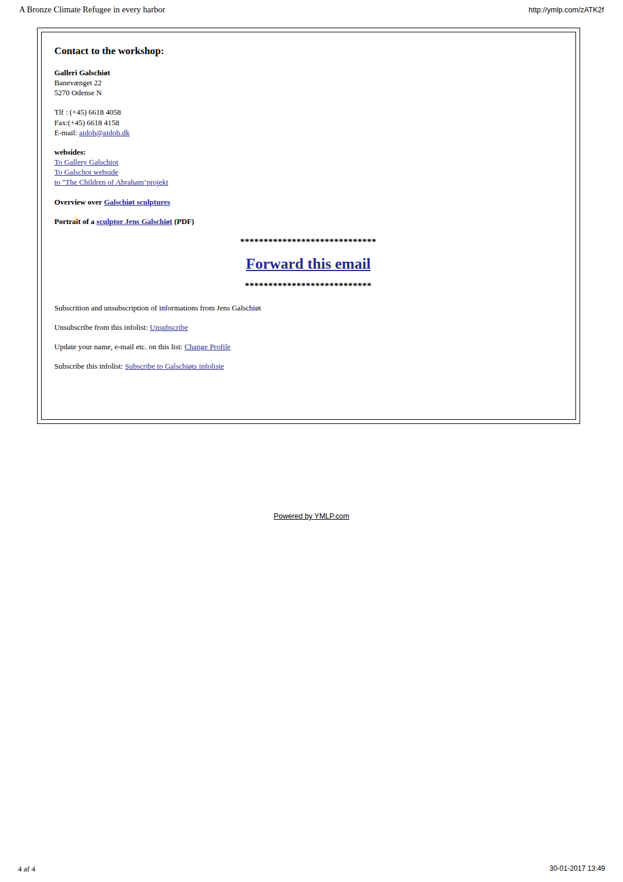A Bronze Climate Refugee in every harbor
http://ymlp.com/zATK2f
Contact to the workshop:
Galleri Galschiøt
Banevænget 22
5270 Odense N
Tlf : (+45) 6618 4058
Fax:(+45) 6618 4158
E-mail: aidoh@aidoh.dk
websides:
To Gallery Galschiot
To Galschot webside
to "The Children of Abraham’projekt
Overview over Galschiøt sculptures
Portrait of a sculptor Jens Galschiøt (PDF)
*****************************
Forward this email
***************************
Subscrition and unsubscription of informations from Jens Galschiøt
Unsubscribe from this infolist: Unsubscribe
Update your name, e-mail etc. on this list: Change Profile
Subscribe this infolist: Subscribe to Galschiøts infoliste
Powered by YMLP.com
4 af 4
30-01-2017 13:49